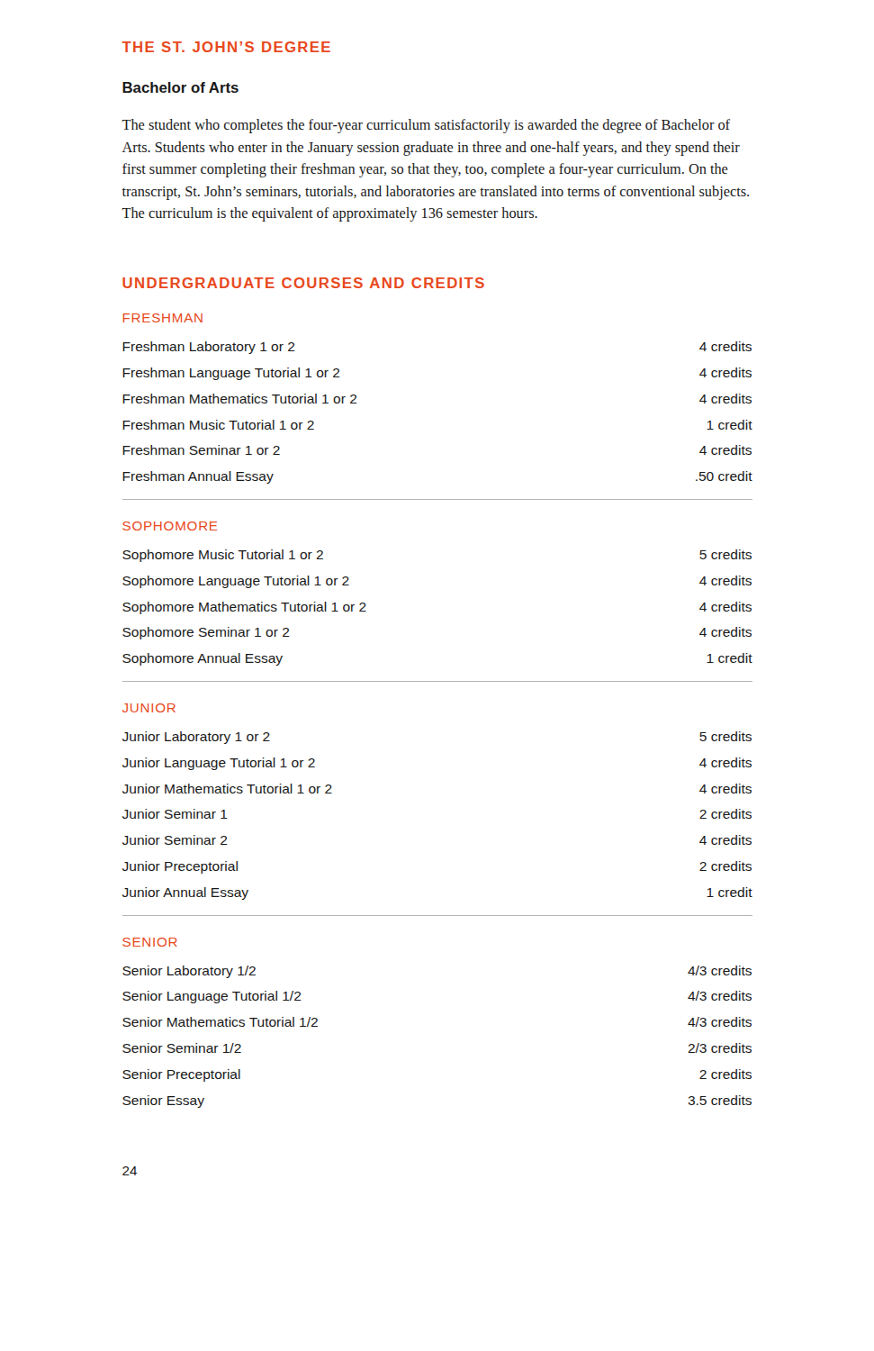The St. John’s Degree
Bachelor of Arts
The student who completes the four-year curriculum satisfactorily is awarded the degree of Bachelor of Arts. Students who enter in the January session graduate in three and one-half years, and they spend their first summer completing their freshman year, so that they, too, complete a four-year curriculum. On the transcript, St. John’s seminars, tutorials, and laboratories are translated into terms of conventional subjects. The curriculum is the equivalent of approximately 136 semester hours.
Undergraduate Courses and Credits
Freshman
| Freshman Laboratory 1 or 2 | 4 credits |
| Freshman Language Tutorial 1 or 2 | 4 credits |
| Freshman Mathematics Tutorial 1 or 2 | 4 credits |
| Freshman Music Tutorial 1 or 2 | 1 credit |
| Freshman Seminar 1 or 2 | 4 credits |
| Freshman Annual Essay | .50 credit |
Sophomore
| Sophomore Music Tutorial 1 or 2 | 5 credits |
| Sophomore Language Tutorial 1 or 2 | 4 credits |
| Sophomore Mathematics Tutorial 1 or 2 | 4 credits |
| Sophomore Seminar 1 or 2 | 4 credits |
| Sophomore Annual Essay | 1 credit |
Junior
| Junior Laboratory 1 or 2 | 5 credits |
| Junior Language Tutorial 1 or 2 | 4 credits |
| Junior Mathematics Tutorial 1 or 2 | 4 credits |
| Junior Seminar 1 | 2 credits |
| Junior Seminar 2 | 4 credits |
| Junior Preceptorial | 2 credits |
| Junior Annual Essay | 1 credit |
Senior
| Senior Laboratory 1/2 | 4/3 credits |
| Senior Language Tutorial 1/2 | 4/3 credits |
| Senior Mathematics Tutorial 1/2 | 4/3 credits |
| Senior Seminar 1/2 | 2/3 credits |
| Senior Preceptorial | 2 credits |
| Senior Essay | 3.5 credits |
24